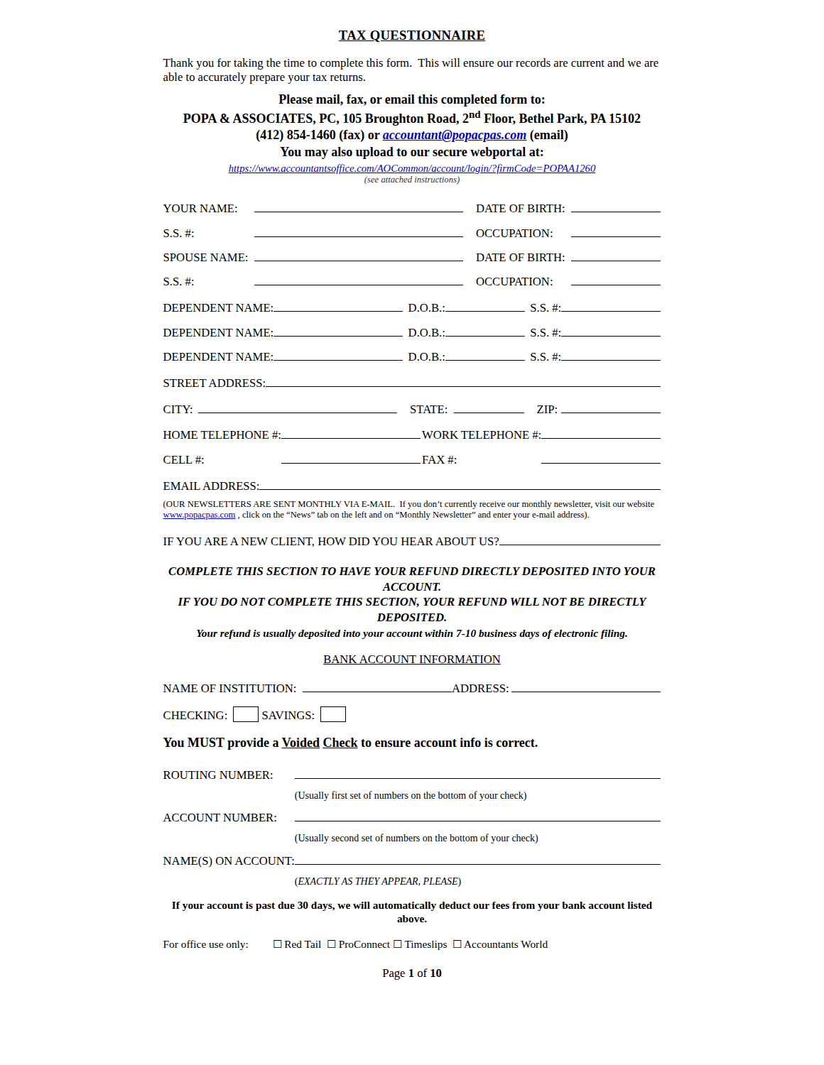TAX QUESTIONNAIRE
Thank you for taking the time to complete this form. This will ensure our records are current and we are able to accurately prepare your tax returns.
Please mail, fax, or email this completed form to:
POPA & ASSOCIATES, PC, 105 Broughton Road, 2nd Floor, Bethel Park, PA 15102
(412) 854-1460 (fax) or accountant@popacpas.com (email)
You may also upload to our secure webportal at:
https://www.accountantsoffice.com/AOCommon/account/login/?firmCode=POPAA1260
(see attached instructions)
| YOUR NAME: | | | DATE OF BIRTH: | |
| S.S. #: | | | OCCUPATION: | |
| SPOUSE NAME: | | | DATE OF BIRTH: | |
| S.S. #: | | | OCCUPATION: | |
| DEPENDENT NAME: | | | D.O.B.: | | | S.S. #: | |
| DEPENDENT NAME: | | | D.O.B.: | | | S.S. #: | |
| DEPENDENT NAME: | | | D.O.B.: | | | S.S. #: | |
| STREET ADDRESS: | |
| CITY: | | | STATE: | | | ZIP: | |
| HOME TELEPHONE #: | | | WORK TELEPHONE #: | |
| CELL #: | | | FAX #: | |
| EMAIL ADDRESS: | |
(OUR NEWSLETTERS ARE SENT MONTHLY VIA E-MAIL. If you don’t currently receive our monthly newsletter, visit our website www.popacpas.com , click on the “News” tab on the left and on “Monthly Newsletter” and enter your e-mail address).
| IF YOU ARE A NEW CLIENT, HOW DID YOU HEAR ABOUT US? | |
COMPLETE THIS SECTION TO HAVE YOUR REFUND DIRECTLY DEPOSITED INTO YOUR ACCOUNT.
IF YOU DO NOT COMPLETE THIS SECTION, YOUR REFUND WILL NOT BE DIRECTLY DEPOSITED.
Your refund is usually deposited into your account within 7-10 business days of electronic filing.
BANK ACCOUNT INFORMATION
| NAME OF INSTITUTION: | | ADDRESS: | |
CHECKING: SAVINGS:
You MUST provide a Voided Check to ensure account info is correct.
| ROUTING NUMBER: | |
| | (Usually first set of numbers on the bottom of your check) |
| ACCOUNT NUMBER: | |
| | (Usually second set of numbers on the bottom of your check) |
| NAME(S) ON ACCOUNT: | |
| | ( EXACTLY AS THEY APPEAR, PLEASE ) |
If your account is past due 30 days, we will automatically deduct our fees from your bank account listed above.
For office use only:☐ Red Tail ☐ ProConnect ☐ Timeslips ☐ Accountants World
Page 1 of 10